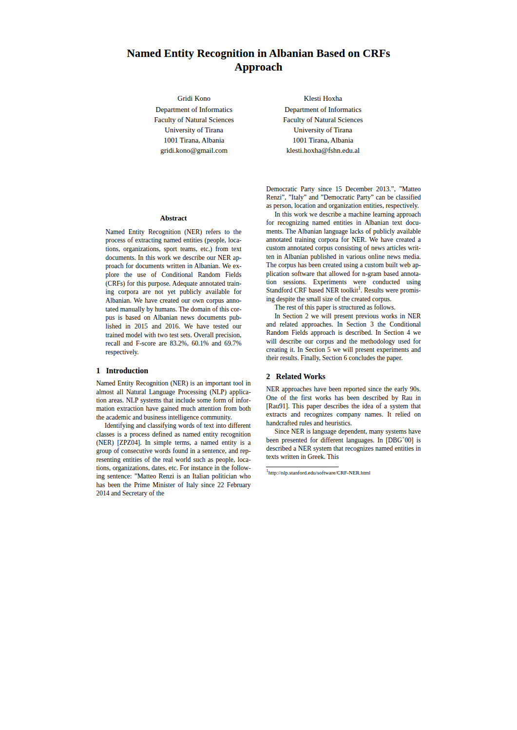Named Entity Recognition in Albanian Based on CRFs
Approach
Gridi Kono
Department of Informatics
Faculty of Natural Sciences
University of Tirana
1001 Tirana, Albania
gridi.kono@gmail.com
Klesti Hoxha
Department of Informatics
Faculty of Natural Sciences
University of Tirana
1001 Tirana, Albania
klesti.hoxha@fshn.edu.al
Abstract
Named Entity Recognition (NER) refers to the process of extracting named entities (people, locations, organizations, sport teams, etc.) from text documents. In this work we describe our NER approach for documents written in Albanian. We explore the use of Conditional Random Fields (CRFs) for this purpose. Adequate annotated training corpora are not yet publicly available for Albanian. We have created our own corpus annotated manually by humans. The domain of this corpus is based on Albanian news documents published in 2015 and 2016. We have tested our trained model with two test sets. Overall precision, recall and F-score are 83.2%, 60.1% and 69.7% respectively.
1 Introduction
Named Entity Recognition (NER) is an important tool in almost all Natural Language Processing (NLP) application areas. NLP systems that include some form of information extraction have gained much attention from both the academic and business intelligence community.
Identifying and classifying words of text into different classes is a process defined as named entity recognition (NER) [ZPZ04]. In simple terms, a named entity is a group of consecutive words found in a sentence, and representing entities of the real world such as people, locations, organizations, dates, etc. For instance in the following sentence: ”Matteo Renzi is an Italian politician who has been the Prime Minister of Italy since 22 February 2014 and Secretary of the
Democratic Party since 15 December 2013.”, ”Matteo Renzi”, ”Italy” and ”Democratic Party” can be classified as person, location and organization entities, respectively.
In this work we describe a machine learning approach for recognizing named entities in Albanian text documents. The Albanian language lacks of publicly available annotated training corpora for NER. We have created a custom annotated corpus consisting of news articles written in Albanian published in various online news media. The corpus has been created using a custom built web application software that allowed for n-gram based annotation sessions. Experiments were conducted using Standford CRF based NER toolkit1. Results were promising despite the small size of the created corpus.
The rest of this paper is structured as follows.
In Section 2 we will present previous works in NER and related approaches. In Section 3 the Conditional Random Fields approach is described. In Section 4 we will describe our corpus and the methodology used for creating it. In Section 5 we will present experiments and their results. Finally, Section 6 concludes the paper.
2 Related Works
NER approaches have been reported since the early 90s. One of the first works has been described by Rau in [Rau91]. This paper describes the idea of a system that extracts and recognizes company names. It relied on handcrafted rules and heuristics.
Since NER is language dependent, many systems have been presented for different languages. In [DBG+00] is described a NER system that recognizes named entities in texts written in Greek. This
1http://nlp.stanford.edu/software/CRF-NER.html